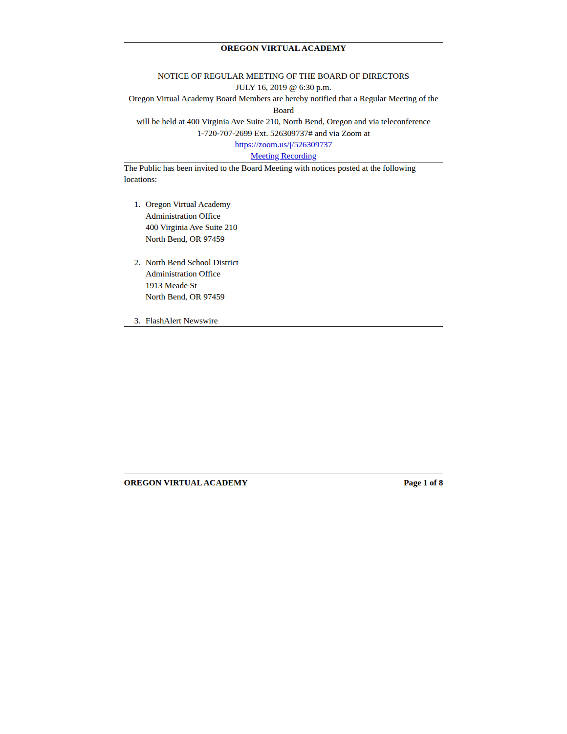OREGON VIRTUAL ACADEMY
NOTICE OF REGULAR MEETING OF THE BOARD OF DIRECTORS
JULY 16, 2019 @ 6:30 p.m.
Oregon Virtual Academy Board Members are hereby notified that a Regular Meeting of the Board
will be held at 400 Virginia Ave Suite 210, North Bend, Oregon and via teleconference
1-720-707-2699 Ext. 526309737# and via Zoom at
https://zoom.us/j/526309737
Meeting Recording
The Public has been invited to the Board Meeting with notices posted at the following locations:
Oregon Virtual Academy Administration Office 400 Virginia Ave Suite 210 North Bend, OR 97459
North Bend School District Administration Office 1913 Meade St North Bend, OR 97459
FlashAlert Newswire
OREGON VIRTUAL ACADEMY Page 1 of 8